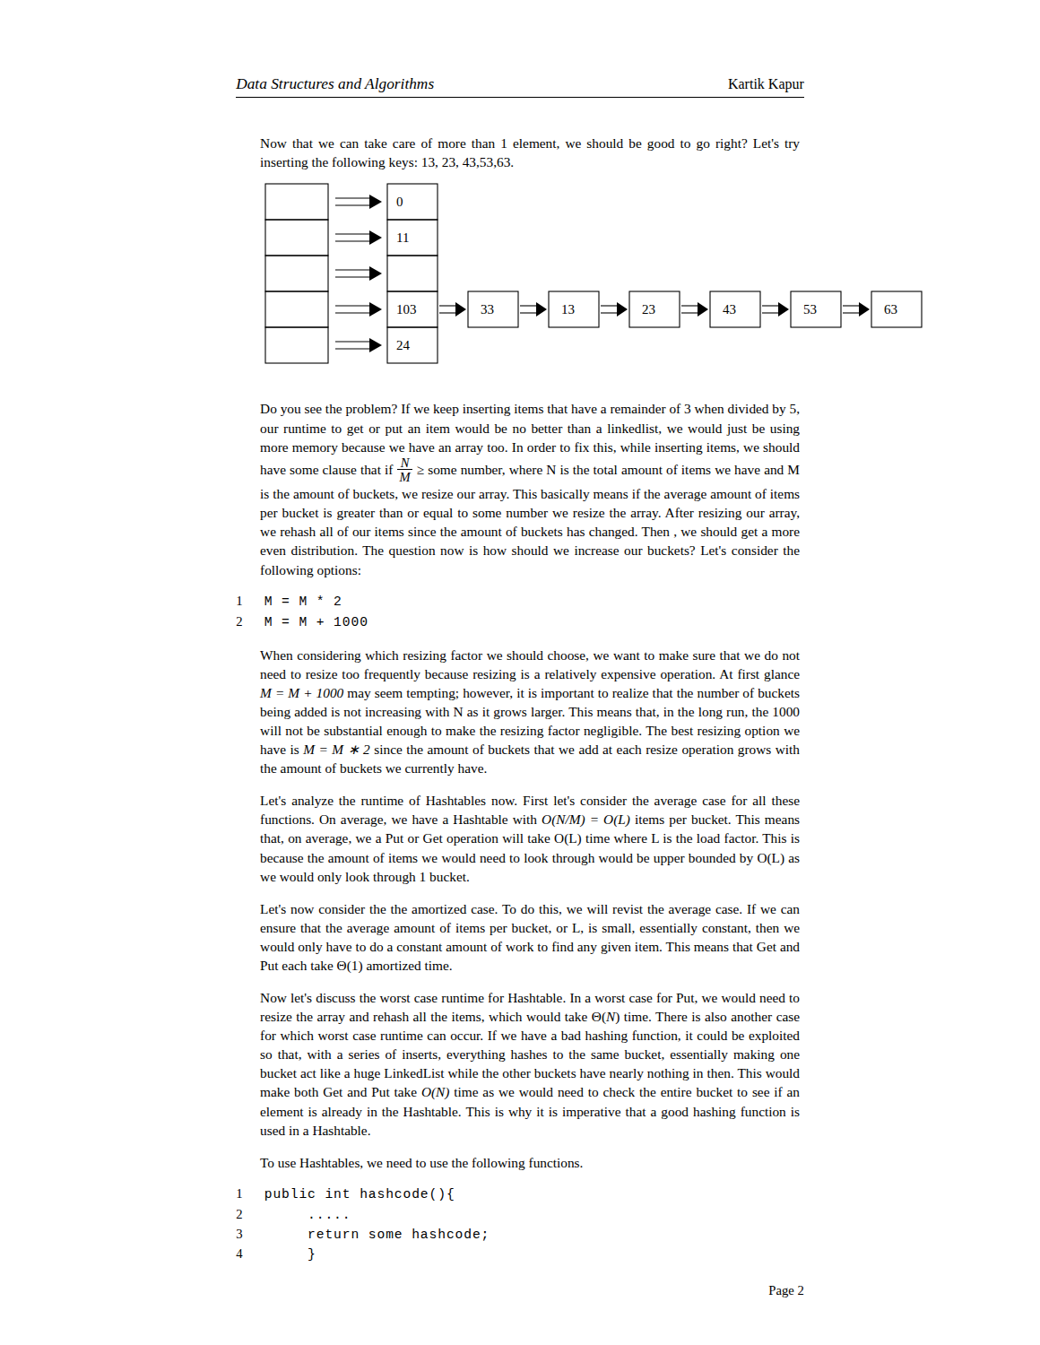Data Structures and Algorithms
Kartik Kapur
Now that we can take care of more than 1 element, we should be good to go right? Let's try inserting the following keys: 13, 23, 43,53,63.
0 11 103 24 33 13 23 43 53 63
Do you see the problem? If we keep inserting items that have a remainder of 3 when divided by 5, our runtime to get or put an item would be no better than a linkedlist, we would just be using more memory because we have an array too. In order to fix this, while inserting items, we should have some clause that if NM ≥ some number, where N is the total amount of items we have and M is the amount of buckets, we resize our array. This basically means if the average amount of items per bucket is greater than or equal to some number we resize the array. After resizing our array, we rehash all of our items since the amount of buckets has changed. Then , we should get a more even distribution. The question now is how should we increase our buckets? Let's consider the following options:
1 M = M * 2
2 M = M + 1000
When considering which resizing factor we should choose, we want to make sure that we do not need to resize too frequently because resizing is a relatively expensive operation. At first glance M = M + 1000 may seem tempting; however, it is important to realize that the number of buckets being added is not increasing with N as it grows larger. This means that, in the long run, the 1000 will not be substantial enough to make the resizing factor negligible. The best resizing option we have is M = M ∗ 2 since the amount of buckets that we add at each resize operation grows with the amount of buckets we currently have.
Let's analyze the runtime of Hashtables now. First let's consider the average case for all these functions. On average, we have a Hashtable with O(N/M) = O(L) items per bucket. This means that, on average, we a Put or Get operation will take O(L) time where L is the load factor. This is because the amount of items we would need to look through would be upper bounded by O(L) as we would only look through 1 bucket.
Let's now consider the the amortized case. To do this, we will revist the average case. If we can ensure that the average amount of items per bucket, or L, is small, essentially constant, then we would only have to do a constant amount of work to find any given item. This means that Get and Put each take Θ(1) amortized time.
Now let's discuss the worst case runtime for Hashtable. In a worst case for Put, we would need to resize the array and rehash all the items, which would take Θ(N) time. There is also another case for which worst case runtime can occur. If we have a bad hashing function, it could be exploited so that, with a series of inserts, everything hashes to the same bucket, essentially making one bucket act like a huge LinkedList while the other buckets have nearly nothing in then. This would make both Get and Put take O(N) time as we would need to check the entire bucket to see if an element is already in the Hashtable. This is why it is imperative that a good hashing function is used in a Hashtable.
To use Hashtables, we need to use the following functions.
1 public int hashcode(){
2 .....
3 return some hashcode;
4 }
Page 2